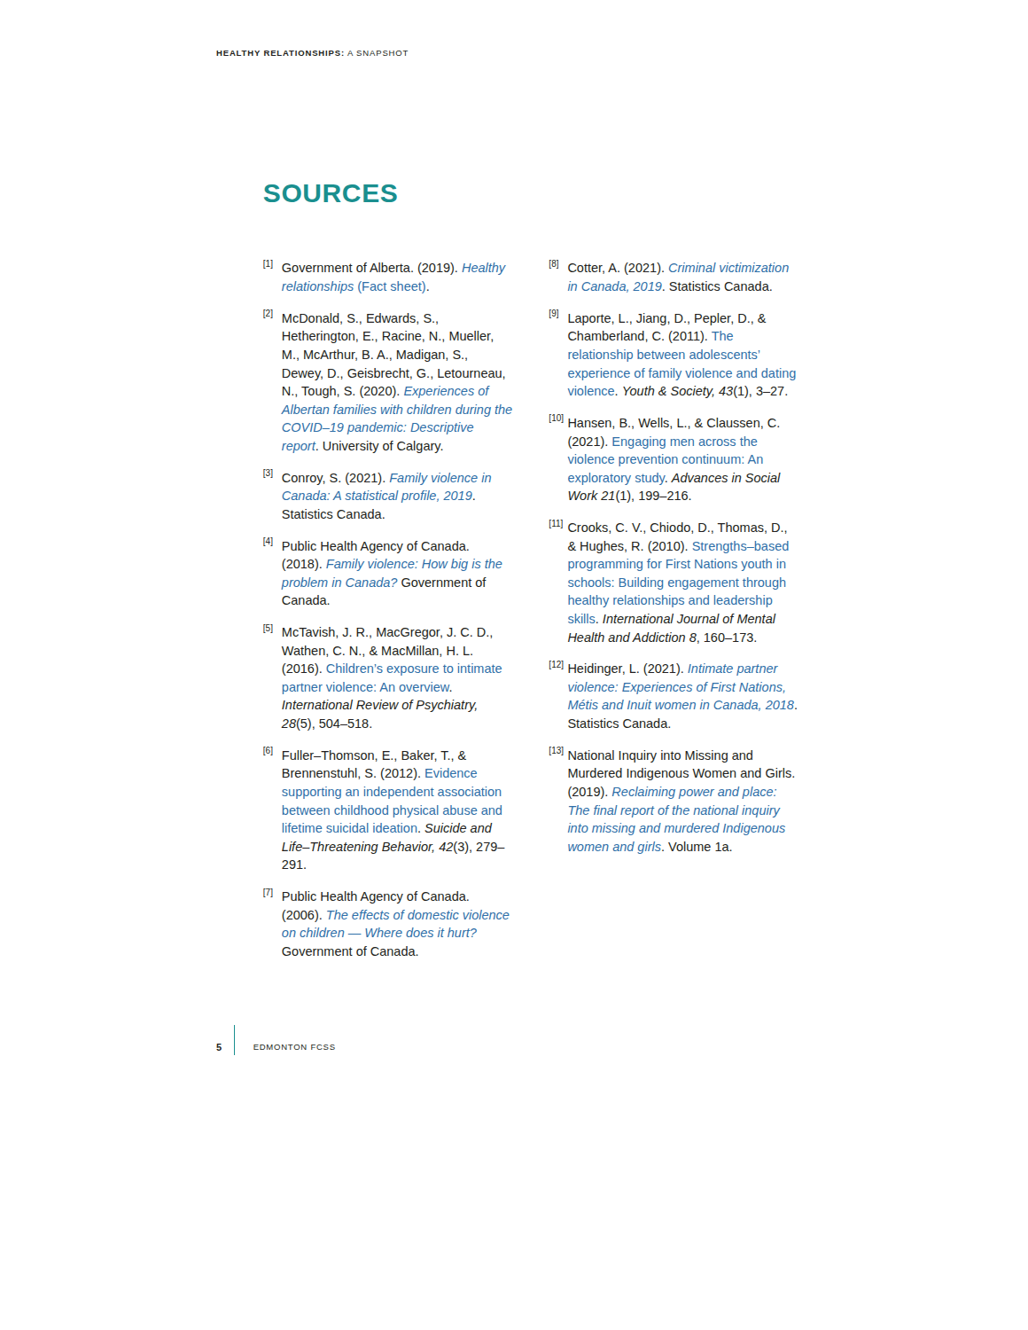Healthy Relationships: A Snapshot
SOURCES
[1] Government of Alberta. (2019). Healthy relationships (Fact sheet).
[2] McDonald, S., Edwards, S., Hetherington, E., Racine, N., Mueller, M., McArthur, B. A., Madigan, S., Dewey, D., Geisbrecht, G., Letourneau, N., Tough, S. (2020). Experiences of Albertan families with children during the COVID–19 pandemic: Descriptive report. University of Calgary.
[3] Conroy, S. (2021). Family violence in Canada: A statistical profile, 2019. Statistics Canada.
[4] Public Health Agency of Canada. (2018). Family violence: How big is the problem in Canada? Government of Canada.
[5] McTavish, J. R., MacGregor, J. C. D., Wathen, C. N., & MacMillan, H. L. (2016). Children’s exposure to intimate partner violence: An overview. International Review of Psychiatry, 28(5), 504–518.
[6] Fuller–Thomson, E., Baker, T., & Brennenstuhl, S. (2012). Evidence supporting an independent association between childhood physical abuse and lifetime suicidal ideation. Suicide and Life–Threatening Behavior, 42(3), 279–291.
[7] Public Health Agency of Canada. (2006). The effects of domestic violence on children — Where does it hurt? Government of Canada.
[8] Cotter, A. (2021). Criminal victimization in Canada, 2019. Statistics Canada.
[9] Laporte, L., Jiang, D., Pepler, D., & Chamberland, C. (2011). The relationship between adolescents’ experience of family violence and dating violence. Youth & Society, 43(1), 3–27.
[10] Hansen, B., Wells, L., & Claussen, C. (2021). Engaging men across the violence prevention continuum: An exploratory study. Advances in Social Work 21(1), 199–216.
[11] Crooks, C. V., Chiodo, D., Thomas, D., & Hughes, R. (2010). Strengths–based programming for First Nations youth in schools: Building engagement through healthy relationships and leadership skills. International Journal of Mental Health and Addiction 8, 160–173.
[12] Heidinger, L. (2021). Intimate partner violence: Experiences of First Nations, Métis and Inuit women in Canada, 2018. Statistics Canada.
[13] National Inquiry into Missing and Murdered Indigenous Women and Girls. (2019). Reclaiming power and place: The final report of the national inquiry into missing and murdered Indigenous women and girls. Volume 1a.
5 Edmonton FCSS